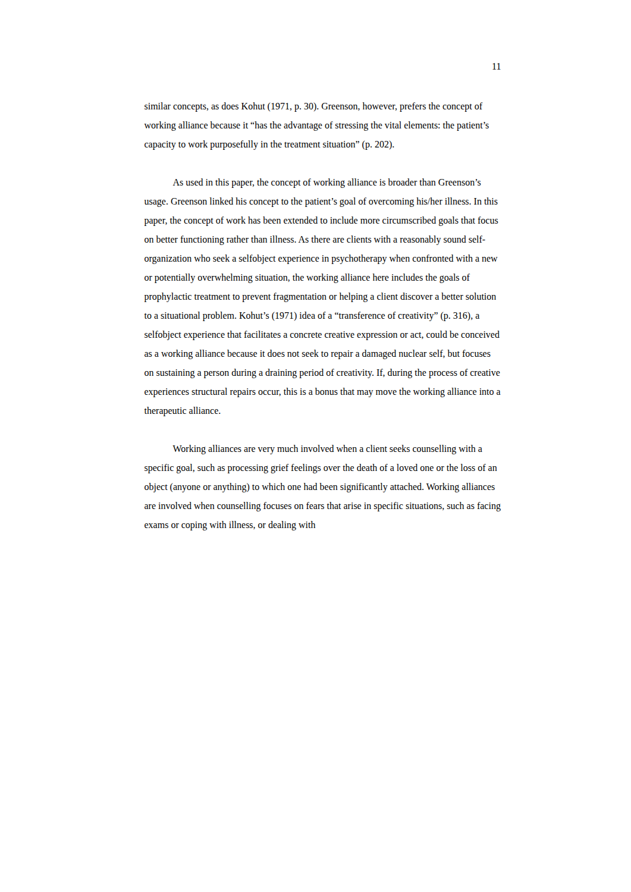11
similar concepts, as does Kohut (1971, p. 30). Greenson, however, prefers the concept of working alliance because it “has the advantage of stressing the vital elements: the patient’s capacity to work purposefully in the treatment situation” (p. 202).
As used in this paper, the concept of working alliance is broader than Greenson’s usage. Greenson linked his concept to the patient’s goal of overcoming his/her illness. In this paper, the concept of work has been extended to include more circumscribed goals that focus on better functioning rather than illness. As there are clients with a reasonably sound self-organization who seek a selfobject experience in psychotherapy when confronted with a new or potentially overwhelming situation, the working alliance here includes the goals of prophylactic treatment to prevent fragmentation or helping a client discover a better solution to a situational problem. Kohut’s (1971) idea of a “transference of creativity” (p. 316), a selfobject experience that facilitates a concrete creative expression or act, could be conceived as a working alliance because it does not seek to repair a damaged nuclear self, but focuses on sustaining a person during a draining period of creativity. If, during the process of creative experiences structural repairs occur, this is a bonus that may move the working alliance into a therapeutic alliance.
Working alliances are very much involved when a client seeks counselling with a specific goal, such as processing grief feelings over the death of a loved one or the loss of an object (anyone or anything) to which one had been significantly attached. Working alliances are involved when counselling focuses on fears that arise in specific situations, such as facing exams or coping with illness, or dealing with